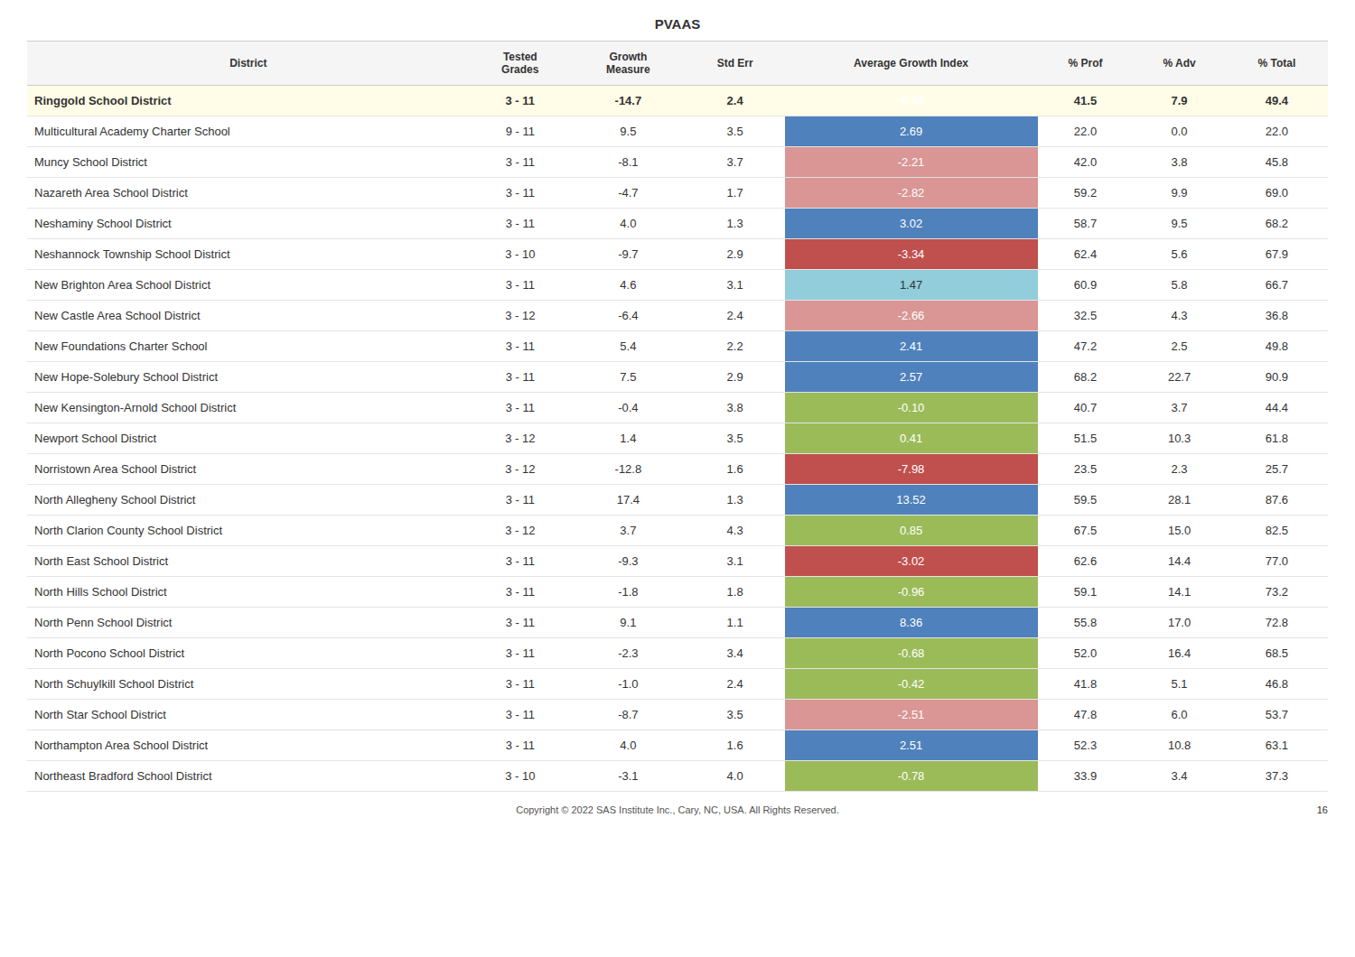PVAAS
| District | Tested Grades | Growth Measure | Std Err | Average Growth Index | % Prof | % Adv | % Total |
| --- | --- | --- | --- | --- | --- | --- | --- |
| Ringgold School District | 3 - 11 | -14.7 | 2.4 | -6.04 | 41.5 | 7.9 | 49.4 |
| Multicultural Academy Charter School | 9 - 11 | 9.5 | 3.5 | 2.69 | 22.0 | 0.0 | 22.0 |
| Muncy School District | 3 - 11 | -8.1 | 3.7 | -2.21 | 42.0 | 3.8 | 45.8 |
| Nazareth Area School District | 3 - 11 | -4.7 | 1.7 | -2.82 | 59.2 | 9.9 | 69.0 |
| Neshaminy School District | 3 - 11 | 4.0 | 1.3 | 3.02 | 58.7 | 9.5 | 68.2 |
| Neshannock Township School District | 3 - 10 | -9.7 | 2.9 | -3.34 | 62.4 | 5.6 | 67.9 |
| New Brighton Area School District | 3 - 11 | 4.6 | 3.1 | 1.47 | 60.9 | 5.8 | 66.7 |
| New Castle Area School District | 3 - 12 | -6.4 | 2.4 | -2.66 | 32.5 | 4.3 | 36.8 |
| New Foundations Charter School | 3 - 11 | 5.4 | 2.2 | 2.41 | 47.2 | 2.5 | 49.8 |
| New Hope-Solebury School District | 3 - 11 | 7.5 | 2.9 | 2.57 | 68.2 | 22.7 | 90.9 |
| New Kensington-Arnold School District | 3 - 11 | -0.4 | 3.8 | -0.10 | 40.7 | 3.7 | 44.4 |
| Newport School District | 3 - 12 | 1.4 | 3.5 | 0.41 | 51.5 | 10.3 | 61.8 |
| Norristown Area School District | 3 - 12 | -12.8 | 1.6 | -7.98 | 23.5 | 2.3 | 25.7 |
| North Allegheny School District | 3 - 11 | 17.4 | 1.3 | 13.52 | 59.5 | 28.1 | 87.6 |
| North Clarion County School District | 3 - 12 | 3.7 | 4.3 | 0.85 | 67.5 | 15.0 | 82.5 |
| North East School District | 3 - 11 | -9.3 | 3.1 | -3.02 | 62.6 | 14.4 | 77.0 |
| North Hills School District | 3 - 11 | -1.8 | 1.8 | -0.96 | 59.1 | 14.1 | 73.2 |
| North Penn School District | 3 - 11 | 9.1 | 1.1 | 8.36 | 55.8 | 17.0 | 72.8 |
| North Pocono School District | 3 - 11 | -2.3 | 3.4 | -0.68 | 52.0 | 16.4 | 68.5 |
| North Schuylkill School District | 3 - 11 | -1.0 | 2.4 | -0.42 | 41.8 | 5.1 | 46.8 |
| North Star School District | 3 - 11 | -8.7 | 3.5 | -2.51 | 47.8 | 6.0 | 53.7 |
| Northampton Area School District | 3 - 11 | 4.0 | 1.6 | 2.51 | 52.3 | 10.8 | 63.1 |
| Northeast Bradford School District | 3 - 10 | -3.1 | 4.0 | -0.78 | 33.9 | 3.4 | 37.3 |
Copyright © 2022 SAS Institute Inc., Cary, NC, USA. All Rights Reserved. 16